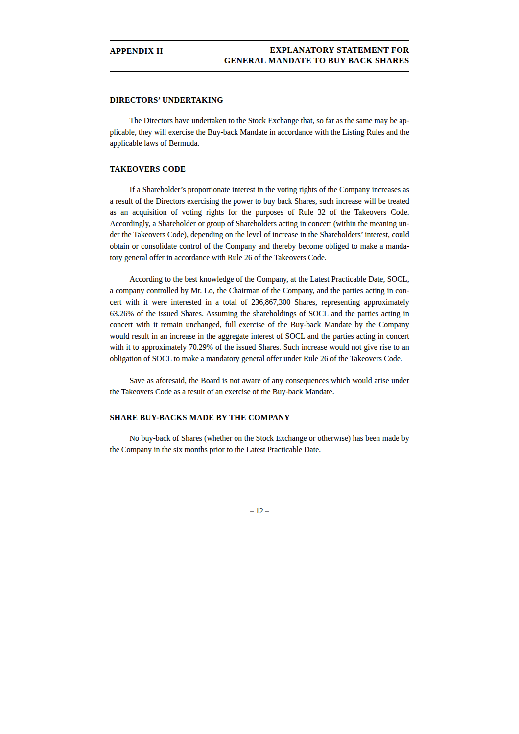APPENDIX II
EXPLANATORY STATEMENT FOR
GENERAL MANDATE TO BUY BACK SHARES
DIRECTORS’ UNDERTAKING
The Directors have undertaken to the Stock Exchange that, so far as the same may be applicable, they will exercise the Buy-back Mandate in accordance with the Listing Rules and the applicable laws of Bermuda.
TAKEOVERS CODE
If a Shareholder’s proportionate interest in the voting rights of the Company increases as a result of the Directors exercising the power to buy back Shares, such increase will be treated as an acquisition of voting rights for the purposes of Rule 32 of the Takeovers Code. Accordingly, a Shareholder or group of Shareholders acting in concert (within the meaning under the Takeovers Code), depending on the level of increase in the Shareholders’ interest, could obtain or consolidate control of the Company and thereby become obliged to make a mandatory general offer in accordance with Rule 26 of the Takeovers Code.
According to the best knowledge of the Company, at the Latest Practicable Date, SOCL, a company controlled by Mr. Lo, the Chairman of the Company, and the parties acting in concert with it were interested in a total of 236,867,300 Shares, representing approximately 63.26% of the issued Shares. Assuming the shareholdings of SOCL and the parties acting in concert with it remain unchanged, full exercise of the Buy-back Mandate by the Company would result in an increase in the aggregate interest of SOCL and the parties acting in concert with it to approximately 70.29% of the issued Shares. Such increase would not give rise to an obligation of SOCL to make a mandatory general offer under Rule 26 of the Takeovers Code.
Save as aforesaid, the Board is not aware of any consequences which would arise under the Takeovers Code as a result of an exercise of the Buy-back Mandate.
SHARE BUY-BACKS MADE BY THE COMPANY
No buy-back of Shares (whether on the Stock Exchange or otherwise) has been made by the Company in the six months prior to the Latest Practicable Date.
– 12 –